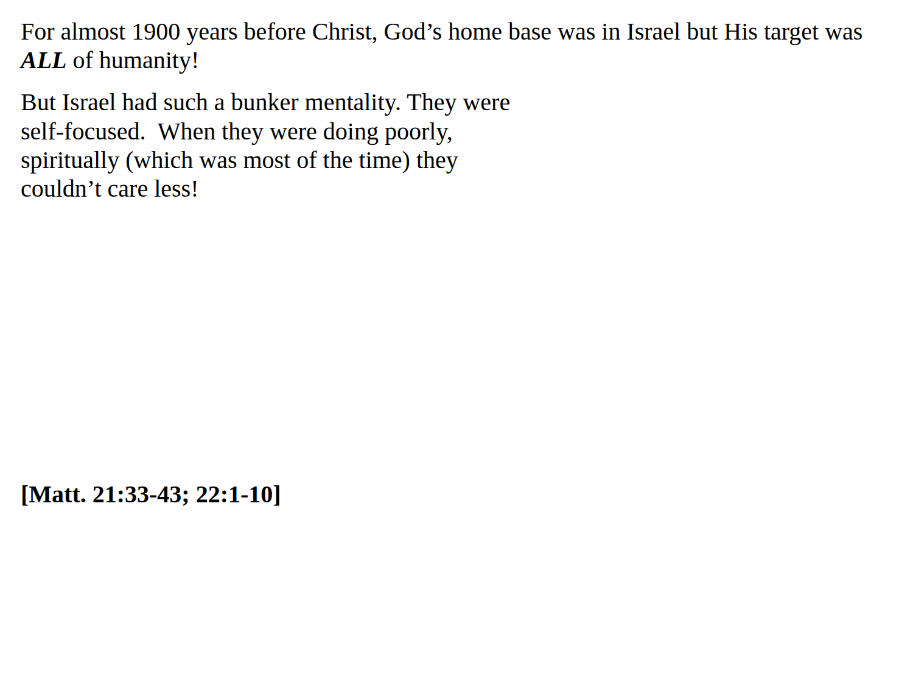For almost 1900 years before Christ, God’s home base was in Israel but His target was ALL of humanity!
But Israel had such a bunker mentality. They were self-focused. When they were doing poorly, spiritually (which was most of the time) they couldn’t care less!
[Matt. 21:33-43; 22:1-10]